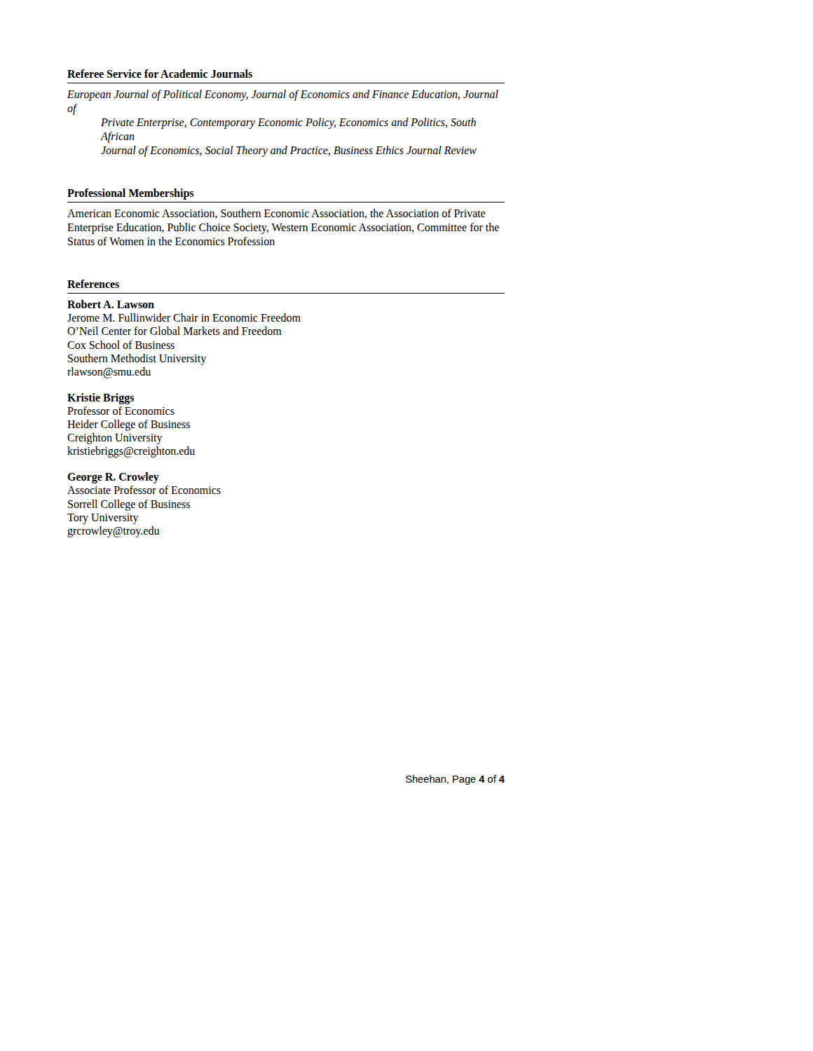Referee Service for Academic Journals
European Journal of Political Economy, Journal of Economics and Finance Education, Journal of Private Enterprise, Contemporary Economic Policy, Economics and Politics, South African Journal of Economics, Social Theory and Practice, Business Ethics Journal Review
Professional Memberships
American Economic Association, Southern Economic Association, the Association of Private Enterprise Education, Public Choice Society, Western Economic Association, Committee for the Status of Women in the Economics Profession
References
Robert A. Lawson
Jerome M. Fullinwider Chair in Economic Freedom
O’Neil Center for Global Markets and Freedom
Cox School of Business
Southern Methodist University
rlawson@smu.edu
Kristie Briggs
Professor of Economics
Heider College of Business
Creighton University
kristiebriggs@creighton.edu
George R. Crowley
Associate Professor of Economics
Sorrell College of Business
Tory University
grcrowley@troy.edu
Sheehan, Page 4 of 4